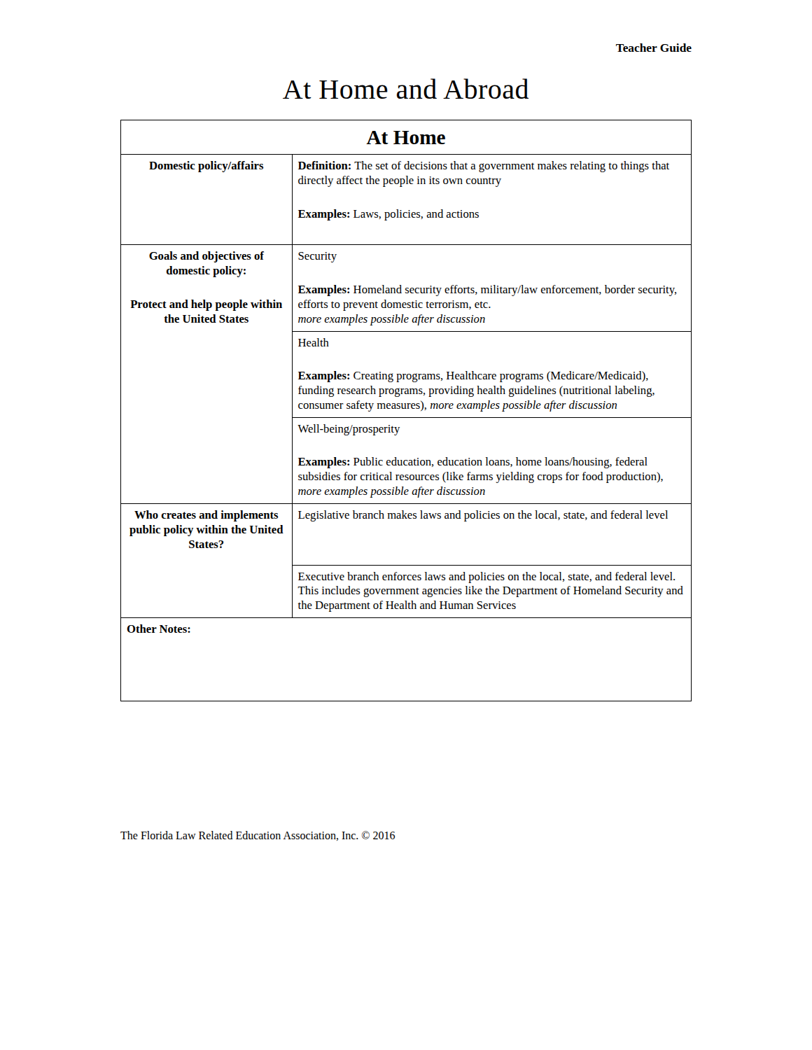Teacher Guide
At Home and Abroad
| At Home |
| --- |
| Domestic policy/affairs | Definition: The set of decisions that a government makes relating to things that directly affect the people in its own country Examples: Laws, policies, and actions |
| Goals and objectives of domestic policy: Protect and help people within the United States | Security Examples: Homeland security efforts, military/law enforcement, border security, efforts to prevent domestic terrorism, etc. more examples possible after discussion |
| Health Examples: Creating programs, Healthcare programs (Medicare/Medicaid), funding research programs, providing health guidelines (nutritional labeling, consumer safety measures), more examples possible after discussion |
| Well-being/prosperity Examples: Public education, education loans, home loans/housing, federal subsidies for critical resources (like farms yielding crops for food production), more examples possible after discussion |
| Who creates and implements public policy within the United States? | Legislative branch makes laws and policies on the local, state, and federal level |
| Executive branch enforces laws and policies on the local, state, and federal level. This includes government agencies like the Department of Homeland Security and the Department of Health and Human Services |
| Other Notes: |
The Florida Law Related Education Association, Inc. © 2016